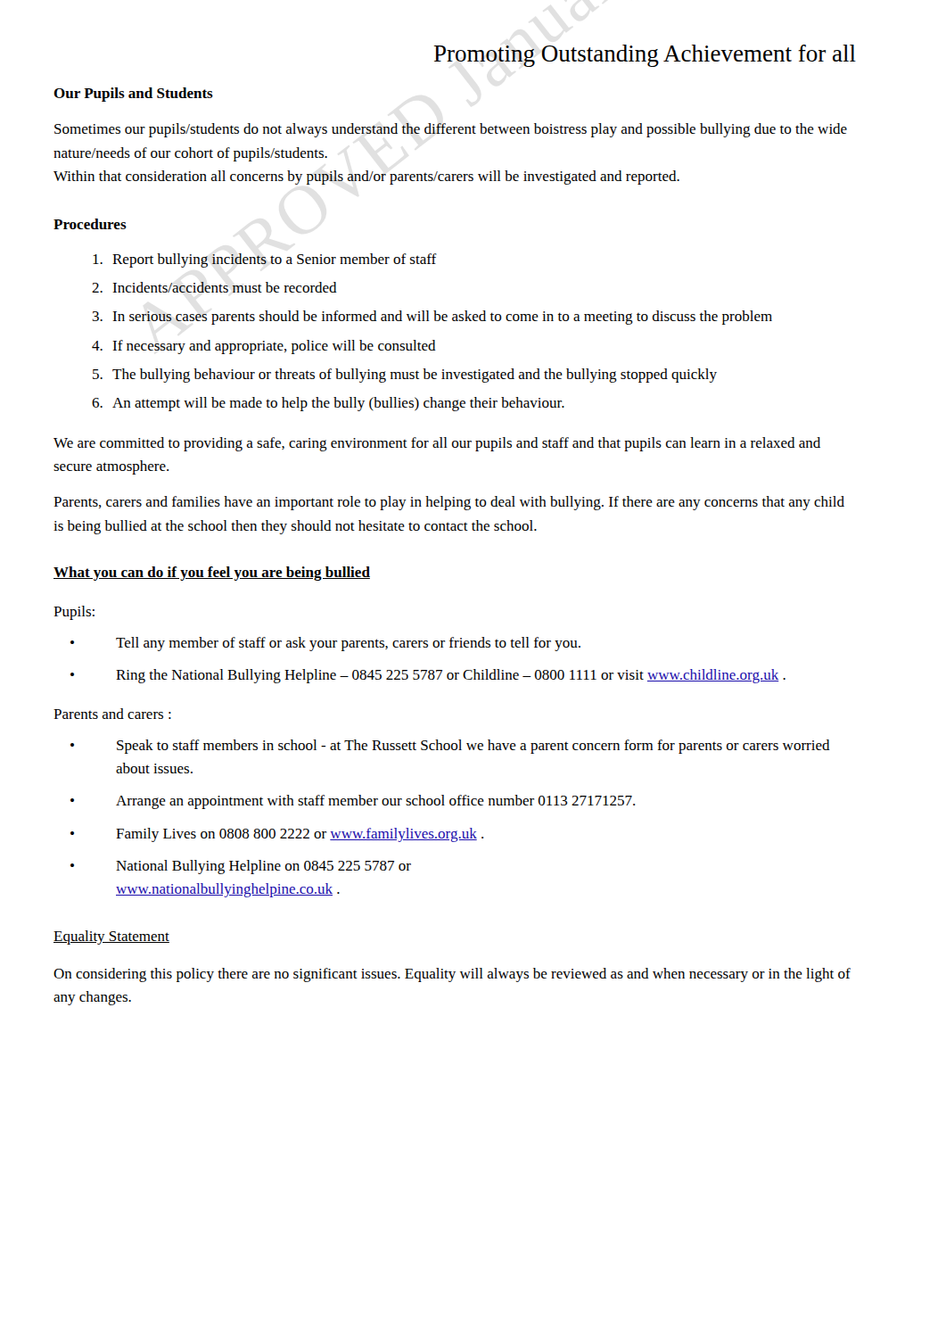APPROVED January 2020
Promoting Outstanding Achievement for all
Our Pupils and Students
Sometimes our pupils/students do not always understand the different between boistress play and possible bullying due to the wide nature/needs of our cohort of pupils/students.
Within that consideration all concerns by pupils and/or parents/carers will be investigated and reported.
Procedures
Report bullying incidents to a Senior member of staff
Incidents/accidents must be recorded
In serious cases parents should be informed and will be asked to come in to a meeting to discuss the problem
If necessary and appropriate, police will be consulted
The bullying behaviour or threats of bullying must be investigated and the bullying stopped quickly
An attempt will be made to help the bully (bullies) change their behaviour.
We are committed to providing a safe, caring environment for all our pupils and staff and that pupils can learn in a relaxed and secure atmosphere.
Parents, carers and families have an important role to play in helping to deal with bullying. If there are any concerns that any child is being bullied at the school then they should not hesitate to contact the school.
What you can do if you feel you are being bullied
Pupils:
Tell any member of staff or ask your parents, carers or friends to tell for you.
Ring the National Bullying Helpline – 0845 225 5787 or Childline – 0800 1111 or visit www.childline.org.uk .
Parents and carers :
Speak to staff members in school - at The Russett School we have a parent concern form for parents or carers worried about issues.
Arrange an appointment with staff member our school office number 0113 27171257.
Family Lives on 0808 800 2222 or www.familylives.org.uk .
National Bullying Helpline on 0845 225 5787 or
www.nationalbullyinghelpine.co.uk .
Equality Statement
On considering this policy there are no significant issues. Equality will always be reviewed as and when necessary or in the light of any changes.